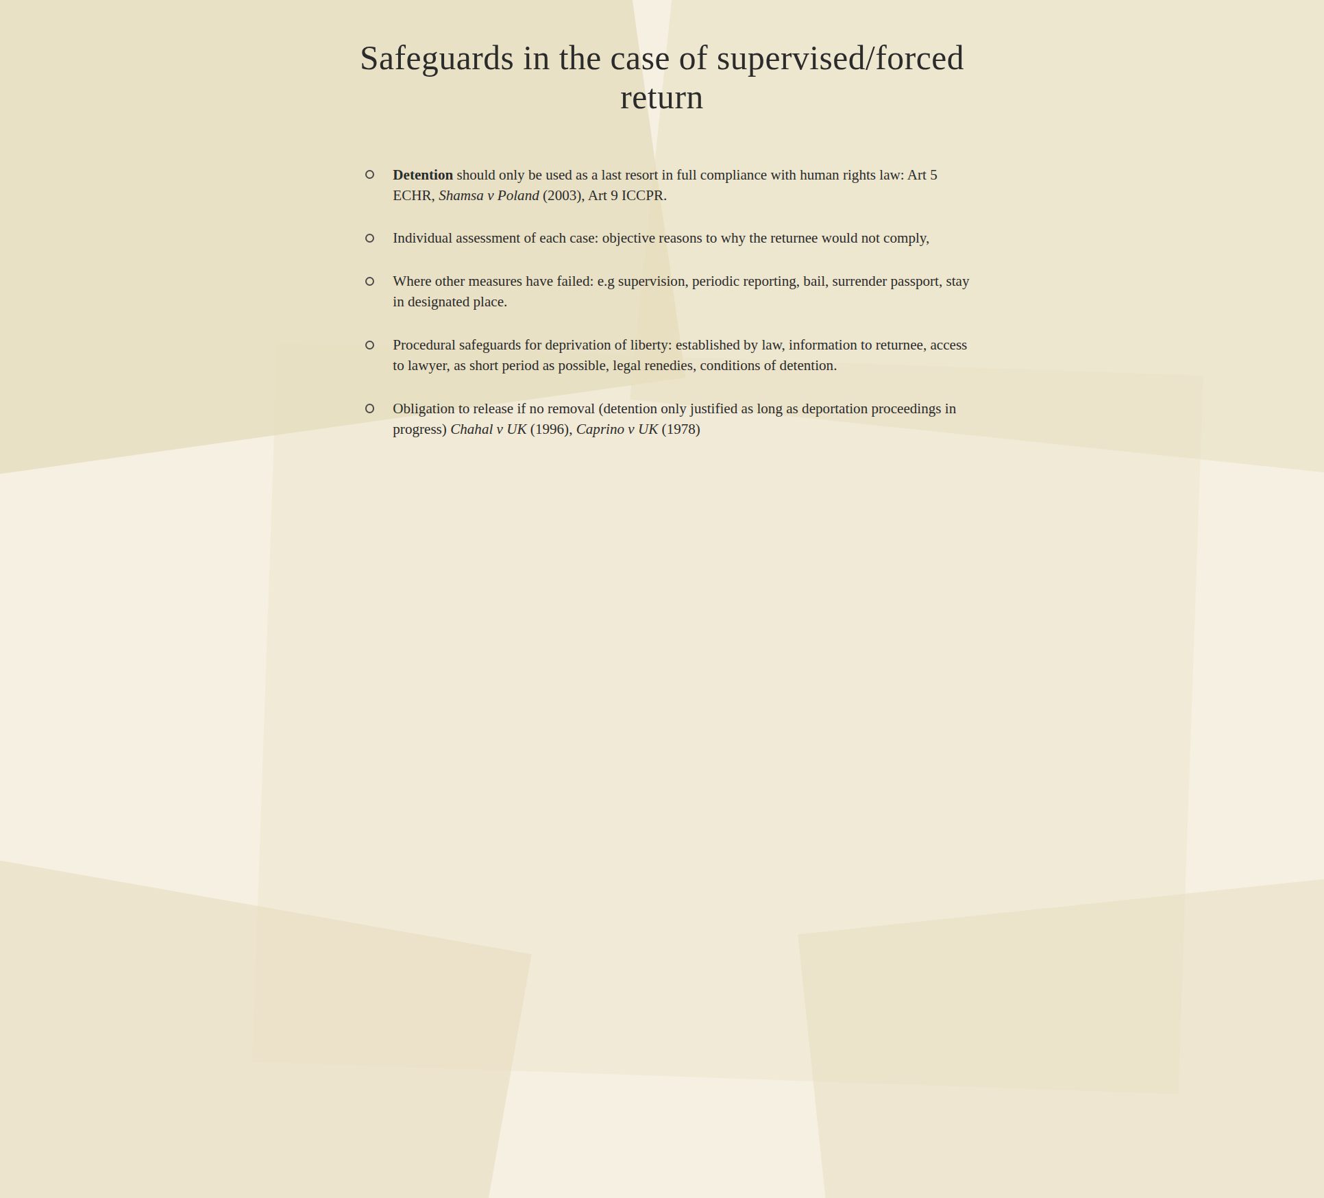Safeguards in the case of supervised/forced return
Detention should only be used as a last resort in full compliance with human rights law: Art 5 ECHR, Shamsa v Poland (2003), Art 9 ICCPR.
Individual assessment of each case: objective reasons to why the returnee would not comply,
Where other measures have failed: e.g supervision, periodic reporting, bail, surrender passport, stay in designated place.
Procedural safeguards for deprivation of liberty: established by law, information to returnee, access to lawyer, as short period as possible, legal renedies, conditions of detention.
Obligation to release if no removal (detention only justified as long as deportation proceedings in progress) Chahal v UK (1996), Caprino v UK (1978)